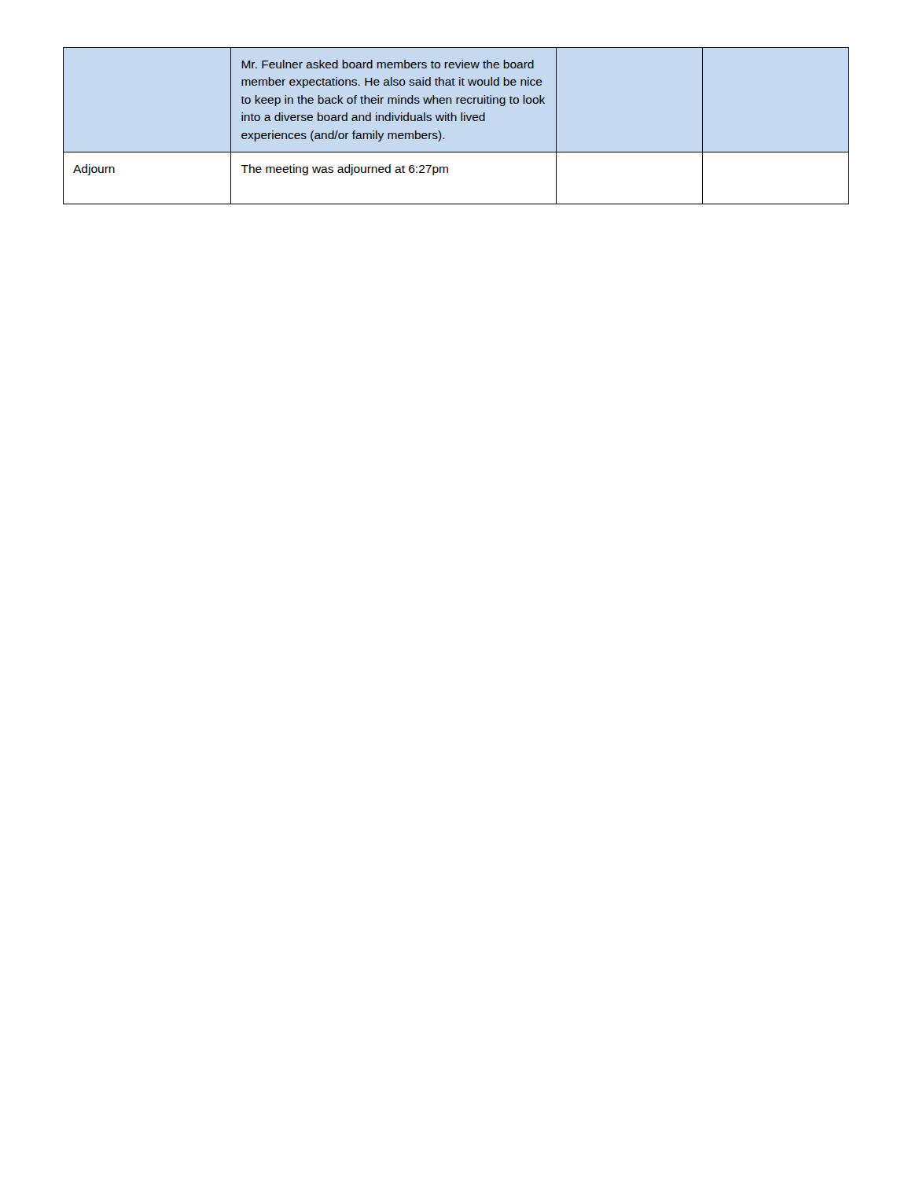| | Mr. Feulner asked board members to review the board member expectations. He also said that it would be nice to keep in the back of their minds when recruiting to look into a diverse board and individuals with lived experiences (and/or family members). | | |
| Adjourn | The meeting was adjourned at 6:27pm | | |